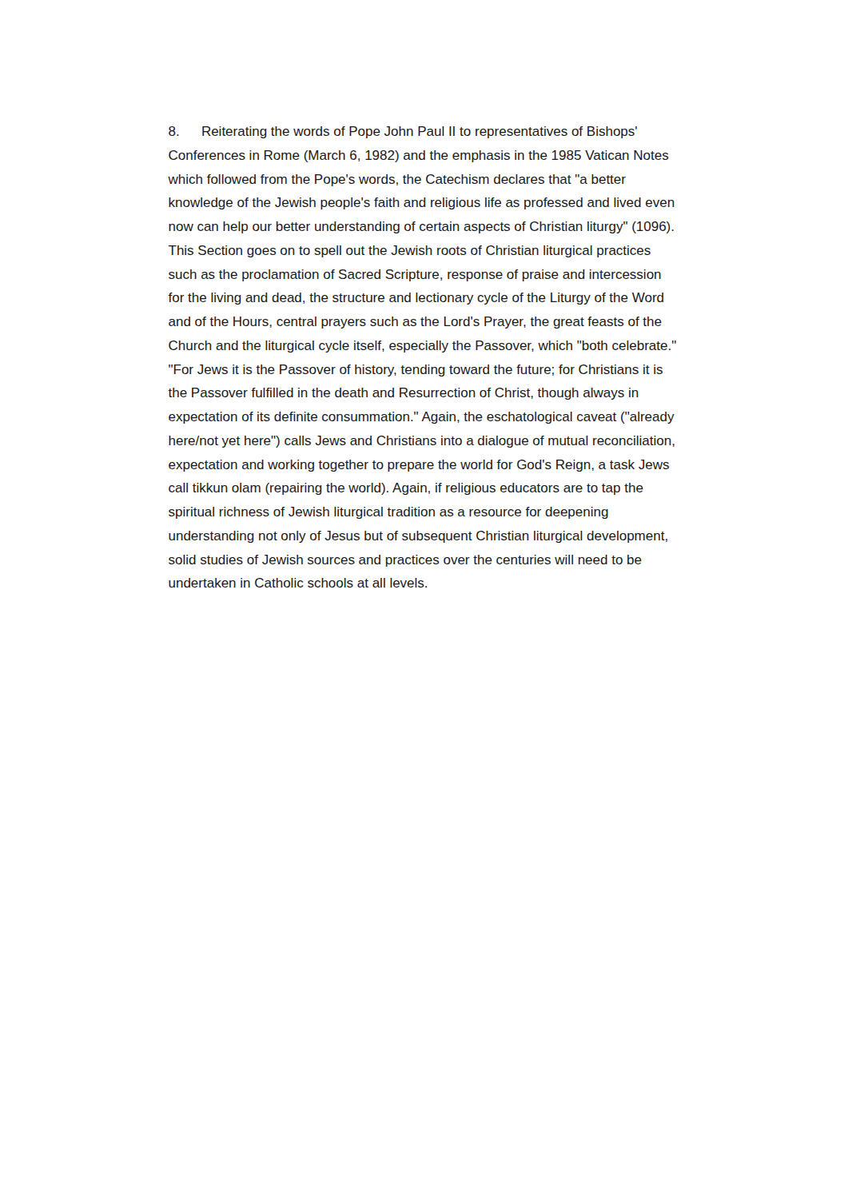8. Reiterating the words of Pope John Paul II to representatives of Bishops' Conferences in Rome (March 6, 1982) and the emphasis in the 1985 Vatican Notes which followed from the Pope's words, the Catechism declares that "a better knowledge of the Jewish people's faith and religious life as professed and lived even now can help our better understanding of certain aspects of Christian liturgy" (1096). This Section goes on to spell out the Jewish roots of Christian liturgical practices such as the proclamation of Sacred Scripture, response of praise and intercession for the living and dead, the structure and lectionary cycle of the Liturgy of the Word and of the Hours, central prayers such as the Lord's Prayer, the great feasts of the Church and the liturgical cycle itself, especially the Passover, which "both celebrate." "For Jews it is the Passover of history, tending toward the future; for Christians it is the Passover fulfilled in the death and Resurrection of Christ, though always in expectation of its definite consummation." Again, the eschatological caveat ("already here/not yet here") calls Jews and Christians into a dialogue of mutual reconciliation, expectation and working together to prepare the world for God's Reign, a task Jews call tikkun olam (repairing the world). Again, if religious educators are to tap the spiritual richness of Jewish liturgical tradition as a resource for deepening understanding not only of Jesus but of subsequent Christian liturgical development, solid studies of Jewish sources and practices over the centuries will need to be undertaken in Catholic schools at all levels.